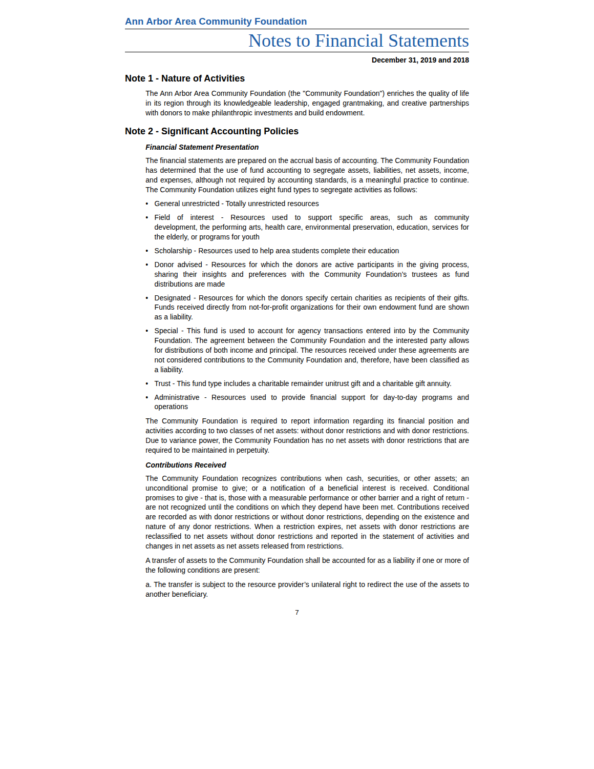Ann Arbor Area Community Foundation
Notes to Financial Statements
December 31, 2019 and 2018
Note 1 - Nature of Activities
The Ann Arbor Area Community Foundation (the "Community Foundation") enriches the quality of life in its region through its knowledgeable leadership, engaged grantmaking, and creative partnerships with donors to make philanthropic investments and build endowment.
Note 2 - Significant Accounting Policies
Financial Statement Presentation
The financial statements are prepared on the accrual basis of accounting. The Community Foundation has determined that the use of fund accounting to segregate assets, liabilities, net assets, income, and expenses, although not required by accounting standards, is a meaningful practice to continue. The Community Foundation utilizes eight fund types to segregate activities as follows:
General unrestricted - Totally unrestricted resources
Field of interest - Resources used to support specific areas, such as communitydevelopment, the performing arts, health care, environmental preservation, education, services for the elderly, or programs for youth
Scholarship - Resources used to help area students complete their education
Donor advised - Resources for which the donors are active participants in the giving process, sharing their insights and preferences with the Community Foundation’s trustees as fund distributions are made
Designated - Resources for which the donors specify certain charities as recipients of their gifts. Funds received directly from not-for-profit organizations for their own endowment fund are shown as a liability.
Special - This fund is used to account for agency transactions entered into by the Community Foundation. The agreement between the Community Foundation and the interested party allows for distributions of both income and principal. The resources received under these agreements are not considered contributions to the Community Foundation and, therefore, have been classified as a liability.
Trust - This fund type includes a charitable remainder unitrust gift and a charitable gift annuity.
Administrative - Resources used to provide financial support for day-to-day programs and operations
The Community Foundation is required to report information regarding its financial position and activities according to two classes of net assets: without donor restrictions and with donor restrictions. Due to variance power, the Community Foundation has no net assets with donor restrictions that are required to be maintained in perpetuity.
Contributions Received
The Community Foundation recognizes contributions when cash, securities, or other assets; an unconditional promise to give; or a notification of a beneficial interest is received. Conditional promises to give - that is, those with a measurable performance or other barrier and a right of return - are not recognized until the conditions on which they depend have been met. Contributions received are recorded as with donor restrictions or without donor restrictions, depending on the existence and nature of any donor restrictions. When a restriction expires, net assets with donor restrictions are reclassified to net assets without donor restrictions and reported in the statement of activities and changes in net assets as net assets released from restrictions.
A transfer of assets to the Community Foundation shall be accounted for as a liability if one or more of the following conditions are present:
a. The transfer is subject to the resource provider’s unilateral right to redirect the use of the assets to another beneficiary.
7